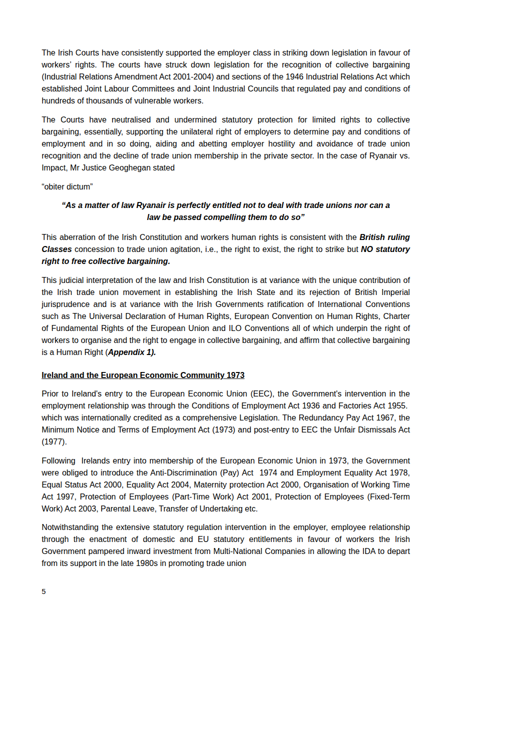The Irish Courts have consistently supported the employer class in striking down legislation in favour of workers’ rights. The courts have struck down legislation for the recognition of collective bargaining (Industrial Relations Amendment Act 2001-2004) and sections of the 1946 Industrial Relations Act which established Joint Labour Committees and Joint Industrial Councils that regulated pay and conditions of hundreds of thousands of vulnerable workers.
The Courts have neutralised and undermined statutory protection for limited rights to collective bargaining, essentially, supporting the unilateral right of employers to determine pay and conditions of employment and in so doing, aiding and abetting employer hostility and avoidance of trade union recognition and the decline of trade union membership in the private sector. In the case of Ryanair vs. Impact, Mr Justice Geoghegan stated
“obiter dictum”
“As a matter of law Ryanair is perfectly entitled not to deal with trade unions nor can a law be passed compelling them to do so”
This aberration of the Irish Constitution and workers human rights is consistent with the British ruling Classes concession to trade union agitation, i.e., the right to exist, the right to strike but NO statutory right to free collective bargaining.
This judicial interpretation of the law and Irish Constitution is at variance with the unique contribution of the Irish trade union movement in establishing the Irish State and its rejection of British Imperial jurisprudence and is at variance with the Irish Governments ratification of International Conventions such as The Universal Declaration of Human Rights, European Convention on Human Rights, Charter of Fundamental Rights of the European Union and ILO Conventions all of which underpin the right of workers to organise and the right to engage in collective bargaining, and affirm that collective bargaining is a Human Right (Appendix 1).
Ireland and the European Economic Community 1973
Prior to Ireland's entry to the European Economic Union (EEC), the Government's intervention in the employment relationship was through the Conditions of Employment Act 1936 and Factories Act 1955. which was internationally credited as a comprehensive Legislation. The Redundancy Pay Act 1967, the Minimum Notice and Terms of Employment Act (1973) and post-entry to EEC the Unfair Dismissals Act (1977).
Following Irelands entry into membership of the European Economic Union in 1973, the Government were obliged to introduce the Anti-Discrimination (Pay) Act 1974 and Employment Equality Act 1978, Equal Status Act 2000, Equality Act 2004, Maternity protection Act 2000, Organisation of Working Time Act 1997, Protection of Employees (Part-Time Work) Act 2001, Protection of Employees (Fixed-Term Work) Act 2003, Parental Leave, Transfer of Undertaking etc.
Notwithstanding the extensive statutory regulation intervention in the employer, employee relationship through the enactment of domestic and EU statutory entitlements in favour of workers the Irish Government pampered inward investment from Multi-National Companies in allowing the IDA to depart from its support in the late 1980s in promoting trade union
5